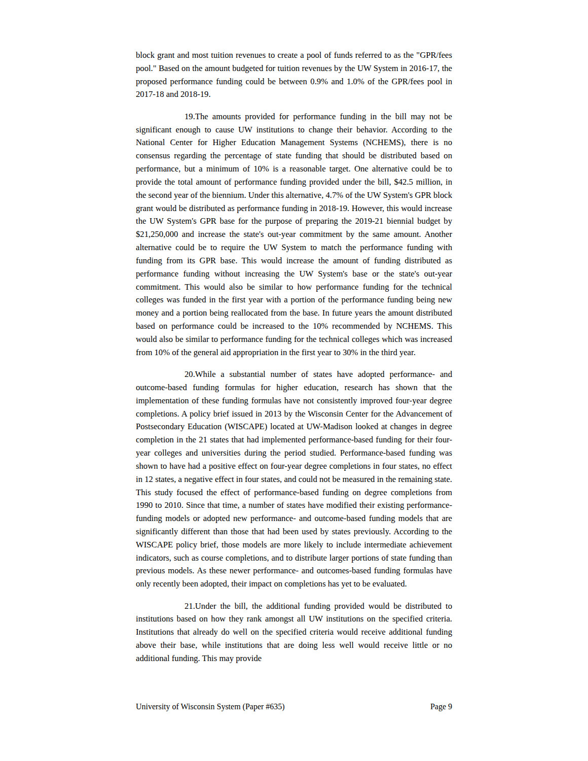block grant and most tuition revenues to create a pool of funds referred to as the "GPR/fees pool." Based on the amount budgeted for tuition revenues by the UW System in 2016-17, the proposed performance funding could be between 0.9% and 1.0% of the GPR/fees pool in 2017-18 and 2018-19.
19. The amounts provided for performance funding in the bill may not be significant enough to cause UW institutions to change their behavior. According to the National Center for Higher Education Management Systems (NCHEMS), there is no consensus regarding the percentage of state funding that should be distributed based on performance, but a minimum of 10% is a reasonable target. One alternative could be to provide the total amount of performance funding provided under the bill, $42.5 million, in the second year of the biennium. Under this alternative, 4.7% of the UW System's GPR block grant would be distributed as performance funding in 2018-19. However, this would increase the UW System's GPR base for the purpose of preparing the 2019-21 biennial budget by $21,250,000 and increase the state's out-year commitment by the same amount. Another alternative could be to require the UW System to match the performance funding with funding from its GPR base. This would increase the amount of funding distributed as performance funding without increasing the UW System's base or the state's out-year commitment. This would also be similar to how performance funding for the technical colleges was funded in the first year with a portion of the performance funding being new money and a portion being reallocated from the base. In future years the amount distributed based on performance could be increased to the 10% recommended by NCHEMS. This would also be similar to performance funding for the technical colleges which was increased from 10% of the general aid appropriation in the first year to 30% in the third year.
20. While a substantial number of states have adopted performance- and outcome-based funding formulas for higher education, research has shown that the implementation of these funding formulas have not consistently improved four-year degree completions. A policy brief issued in 2013 by the Wisconsin Center for the Advancement of Postsecondary Education (WISCAPE) located at UW-Madison looked at changes in degree completion in the 21 states that had implemented performance-based funding for their four-year colleges and universities during the period studied. Performance-based funding was shown to have had a positive effect on four-year degree completions in four states, no effect in 12 states, a negative effect in four states, and could not be measured in the remaining state. This study focused the effect of performance-based funding on degree completions from 1990 to 2010. Since that time, a number of states have modified their existing performance-funding models or adopted new performance- and outcome-based funding models that are significantly different than those that had been used by states previously. According to the WISCAPE policy brief, those models are more likely to include intermediate achievement indicators, such as course completions, and to distribute larger portions of state funding than previous models. As these newer performance- and outcomes-based funding formulas have only recently been adopted, their impact on completions has yet to be evaluated.
21. Under the bill, the additional funding provided would be distributed to institutions based on how they rank amongst all UW institutions on the specified criteria. Institutions that already do well on the specified criteria would receive additional funding above their base, while institutions that are doing less well would receive little or no additional funding. This may provide
University of Wisconsin System (Paper #635)
Page 9